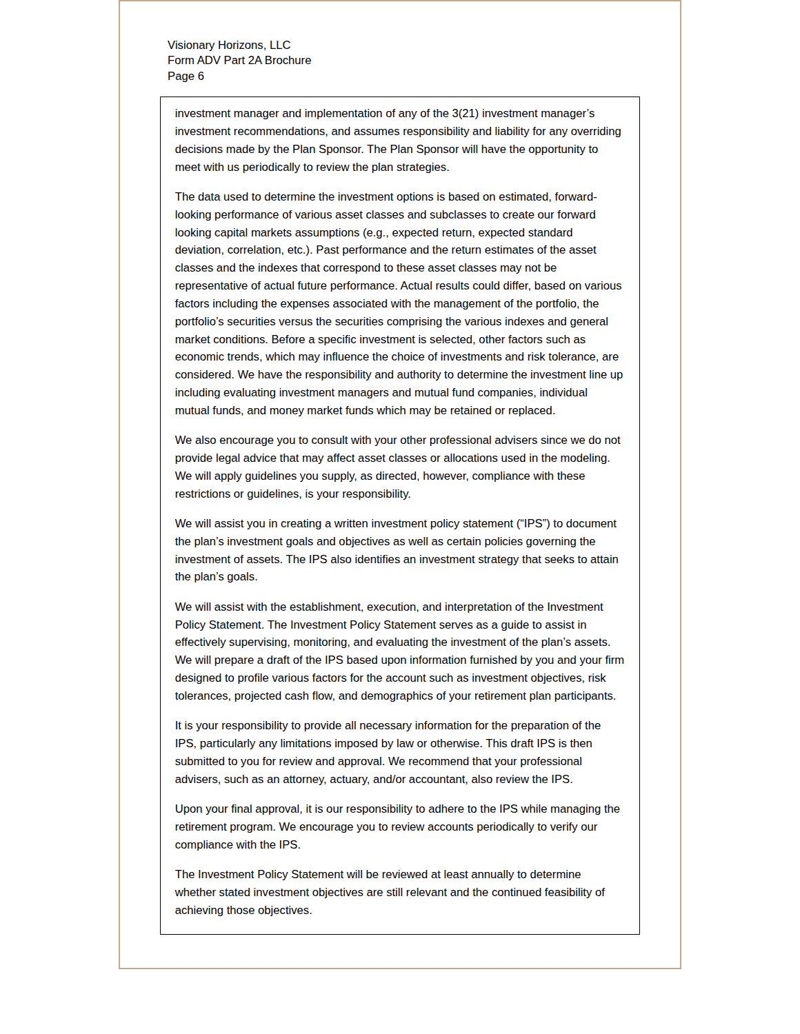Visionary Horizons, LLC
Form ADV Part 2A Brochure
Page 6
investment manager and implementation of any of the 3(21) investment manager’s investment recommendations, and assumes responsibility and liability for any overriding decisions made by the Plan Sponsor. The Plan Sponsor will have the opportunity to meet with us periodically to review the plan strategies.
The data used to determine the investment options is based on estimated, forward-looking performance of various asset classes and subclasses to create our forward looking capital markets assumptions (e.g., expected return, expected standard deviation, correlation, etc.). Past performance and the return estimates of the asset classes and the indexes that correspond to these asset classes may not be representative of actual future performance. Actual results could differ, based on various factors including the expenses associated with the management of the portfolio, the portfolio’s securities versus the securities comprising the various indexes and general market conditions. Before a specific investment is selected, other factors such as economic trends, which may influence the choice of investments and risk tolerance, are considered. We have the responsibility and authority to determine the investment line up including evaluating investment managers and mutual fund companies, individual mutual funds, and money market funds which may be retained or replaced.
We also encourage you to consult with your other professional advisers since we do not provide legal advice that may affect asset classes or allocations used in the modeling. We will apply guidelines you supply, as directed, however, compliance with these restrictions or guidelines, is your responsibility.
We will assist you in creating a written investment policy statement (“IPS”) to document the plan’s investment goals and objectives as well as certain policies governing the investment of assets. The IPS also identifies an investment strategy that seeks to attain the plan’s goals.
We will assist with the establishment, execution, and interpretation of the Investment Policy Statement. The Investment Policy Statement serves as a guide to assist in effectively supervising, monitoring, and evaluating the investment of the plan’s assets. We will prepare a draft of the IPS based upon information furnished by you and your firm designed to profile various factors for the account such as investment objectives, risk tolerances, projected cash flow, and demographics of your retirement plan participants.
It is your responsibility to provide all necessary information for the preparation of the IPS, particularly any limitations imposed by law or otherwise. This draft IPS is then submitted to you for review and approval. We recommend that your professional advisers, such as an attorney, actuary, and/or accountant, also review the IPS.
Upon your final approval, it is our responsibility to adhere to the IPS while managing the retirement program. We encourage you to review accounts periodically to verify our compliance with the IPS.
The Investment Policy Statement will be reviewed at least annually to determine whether stated investment objectives are still relevant and the continued feasibility of achieving those objectives.